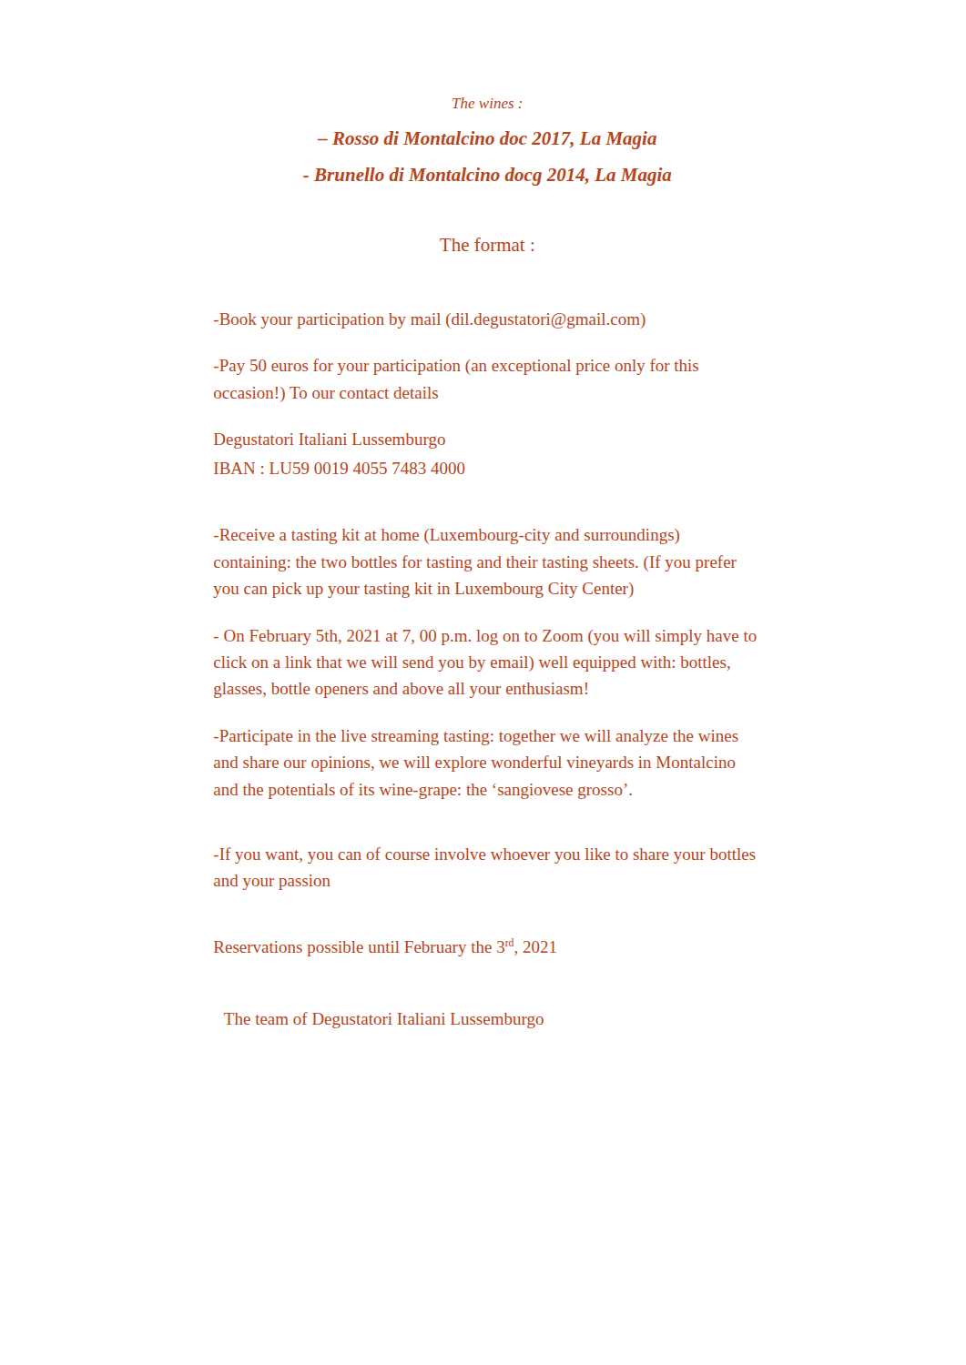The wines :
– Rosso di Montalcino doc 2017, La Magia
- Brunello di Montalcino docg 2014, La Magia
The format :
-Book your participation by mail (dil.degustatori@gmail.com)
-Pay 50 euros for your participation (an exceptional price only for this occasion!) To our contact details
Degustatori Italiani Lussemburgo
IBAN : LU59 0019 4055 7483 4000
-Receive a tasting kit at home (Luxembourg-city and surroundings) containing: the two bottles for tasting and their tasting sheets. (If you prefer you can pick up your tasting kit in Luxembourg City Center)
- On February 5th, 2021 at 7, 00 p.m. log on to Zoom (you will simply have to click on a link that we will send you by email) well equipped with: bottles, glasses, bottle openers and above all your enthusiasm!
-Participate in the live streaming tasting: together we will analyze the wines and share our opinions, we will explore wonderful vineyards in Montalcino and the potentials of its wine-grape: the ‘sangiovese grosso’.
-If you want, you can of course involve whoever you like to share your bottles and your passion
Reservations possible until February the 3rd, 2021
The team of Degustatori Italiani Lussemburgo